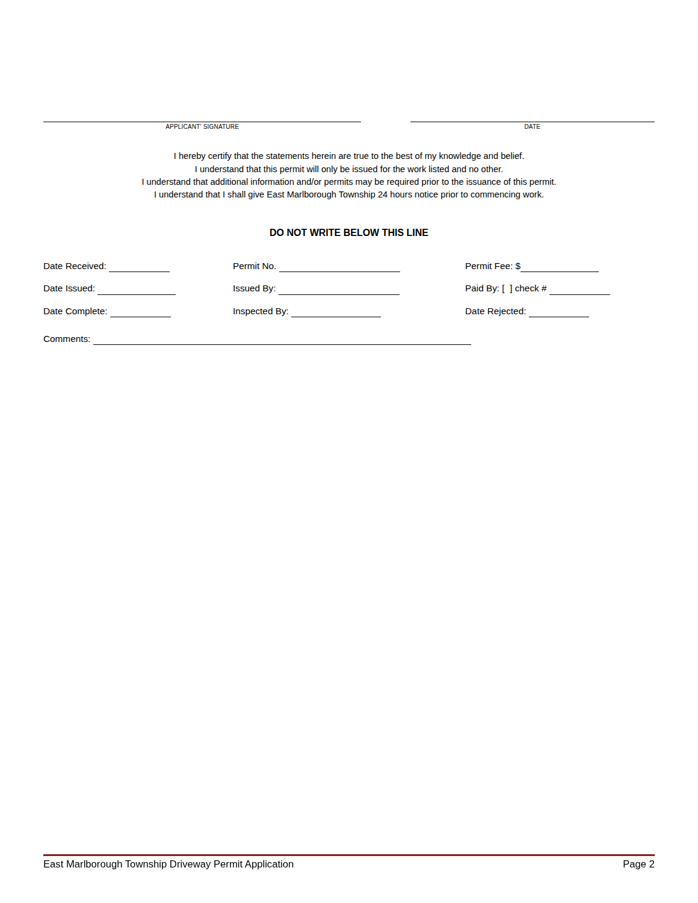APPLICANT’ SIGNATURE
DATE
I hereby certify that the statements herein are true to the best of my knowledge and belief.
I understand that this permit will only be issued for the work listed and no other.
I understand that additional information and/or permits may be required prior to the issuance of this permit.
I understand that I shall give East Marlborough Township 24 hours notice prior to commencing work.
DO NOT WRITE BELOW THIS LINE
| Date Received: | Permit No. | Permit Fee: $ |
| Date Issued: | Issued By: | Paid By: [ ] check # |
| Date Complete: | Inspected By: | Date Rejected: |
Comments:
East Marlborough Township Driveway Permit Application Page 2